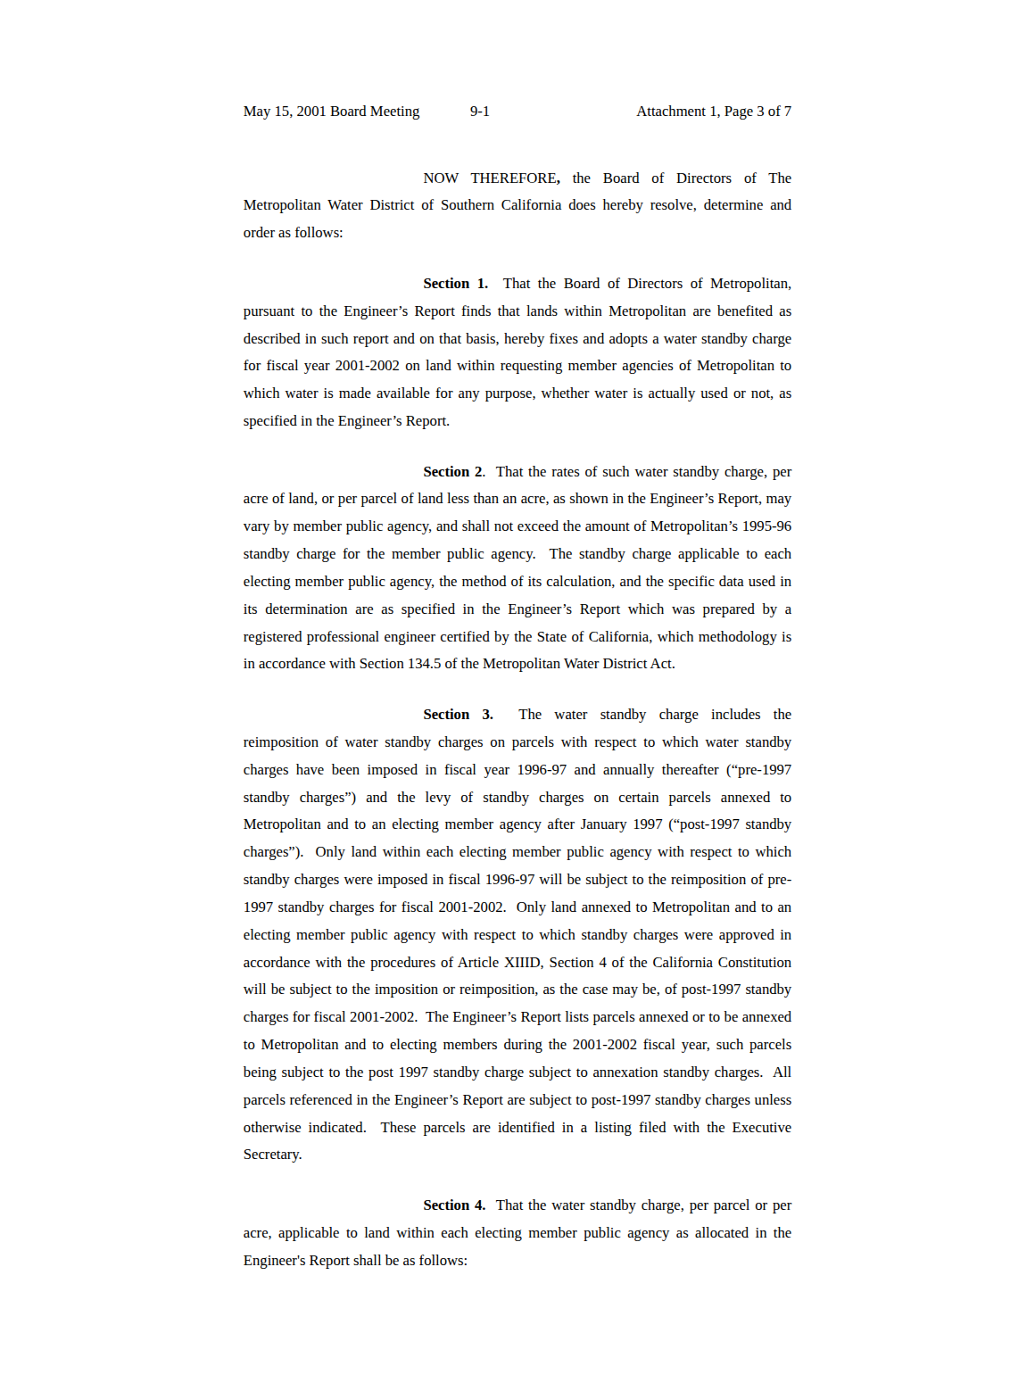May 15, 2001 Board Meeting
9-1
Attachment 1, Page 3 of 7
NOW THEREFORE, the Board of Directors of The Metropolitan Water District of Southern California does hereby resolve, determine and order as follows:
Section 1. That the Board of Directors of Metropolitan, pursuant to the Engineer’s Report finds that lands within Metropolitan are benefited as described in such report and on that basis, hereby fixes and adopts a water standby charge for fiscal year 2001-2002 on land within requesting member agencies of Metropolitan to which water is made available for any purpose, whether water is actually used or not, as specified in the Engineer’s Report.
Section 2. That the rates of such water standby charge, per acre of land, or per parcel of land less than an acre, as shown in the Engineer’s Report, may vary by member public agency, and shall not exceed the amount of Metropolitan’s 1995-96 standby charge for the member public agency. The standby charge applicable to each electing member public agency, the method of its calculation, and the specific data used in its determination are as specified in the Engineer’s Report which was prepared by a registered professional engineer certified by the State of California, which methodology is in accordance with Section 134.5 of the Metropolitan Water District Act.
Section 3. The water standby charge includes the reimposition of water standby charges on parcels with respect to which water standby charges have been imposed in fiscal year 1996-97 and annually thereafter (“pre-1997 standby charges”) and the levy of standby charges on certain parcels annexed to Metropolitan and to an electing member agency after January 1997 (“post-1997 standby charges”). Only land within each electing member public agency with respect to which standby charges were imposed in fiscal 1996-97 will be subject to the reimposition of pre-1997 standby charges for fiscal 2001-2002. Only land annexed to Metropolitan and to an electing member public agency with respect to which standby charges were approved in accordance with the procedures of Article XIIID, Section 4 of the California Constitution will be subject to the imposition or reimposition, as the case may be, of post-1997 standby charges for fiscal 2001-2002. The Engineer’s Report lists parcels annexed or to be annexed to Metropolitan and to electing members during the 2001-2002 fiscal year, such parcels being subject to the post 1997 standby charge subject to annexation standby charges. All parcels referenced in the Engineer’s Report are subject to post-1997 standby charges unless otherwise indicated. These parcels are identified in a listing filed with the Executive Secretary.
Section 4. That the water standby charge, per parcel or per acre, applicable to land within each electing member public agency as allocated in the Engineer's Report shall be as follows: